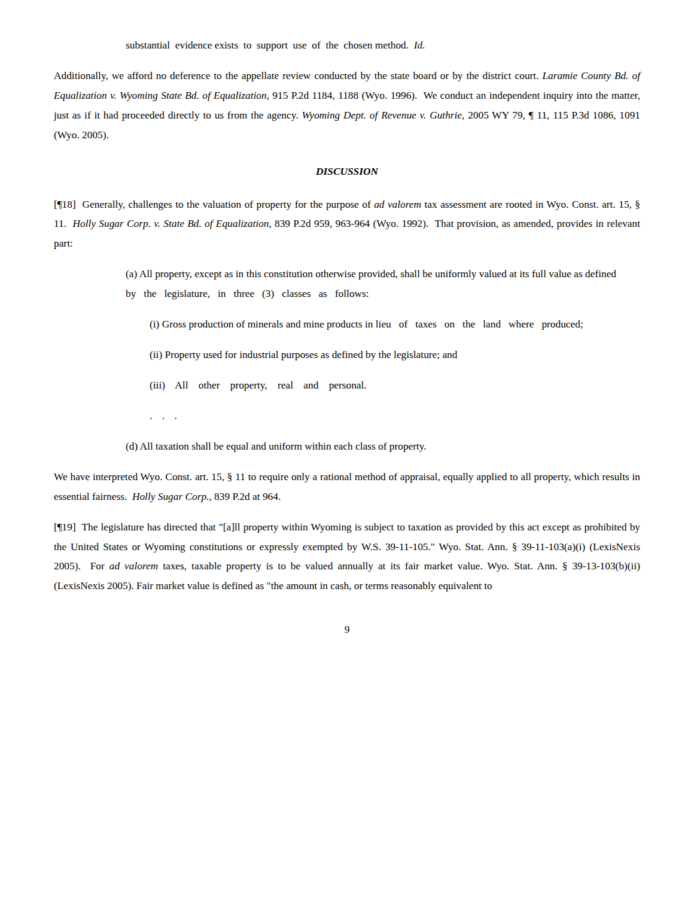substantial evidence exists to support use of the chosen method. Id.
Additionally, we afford no deference to the appellate review conducted by the state board or by the district court. Laramie County Bd. of Equalization v. Wyoming State Bd. of Equalization, 915 P.2d 1184, 1188 (Wyo. 1996). We conduct an independent inquiry into the matter, just as if it had proceeded directly to us from the agency. Wyoming Dept. of Revenue v. Guthrie, 2005 WY 79, ¶ 11, 115 P.3d 1086, 1091 (Wyo. 2005).
DISCUSSION
[¶18] Generally, challenges to the valuation of property for the purpose of ad valorem tax assessment are rooted in Wyo. Const. art. 15, § 11. Holly Sugar Corp. v. State Bd. of Equalization, 839 P.2d 959, 963-964 (Wyo. 1992). That provision, as amended, provides in relevant part:
(a) All property, except as in this constitution otherwise provided, shall be uniformly valued at its full value as defined by the legislature, in three (3) classes as follows:
(i) Gross production of minerals and mine products in lieu of taxes on the land where produced;
(ii) Property used for industrial purposes as defined by the legislature; and
(iii) All other property, real and personal.
. . .
(d) All taxation shall be equal and uniform within each class of property.
We have interpreted Wyo. Const. art. 15, § 11 to require only a rational method of appraisal, equally applied to all property, which results in essential fairness. Holly Sugar Corp., 839 P.2d at 964.
[¶19] The legislature has directed that "[a]ll property within Wyoming is subject to taxation as provided by this act except as prohibited by the United States or Wyoming constitutions or expressly exempted by W.S. 39-11-105." Wyo. Stat. Ann. § 39-11-103(a)(i) (LexisNexis 2005). For ad valorem taxes, taxable property is to be valued annually at its fair market value. Wyo. Stat. Ann. § 39-13-103(b)(ii) (LexisNexis 2005). Fair market value is defined as "the amount in cash, or terms reasonably equivalent to
9